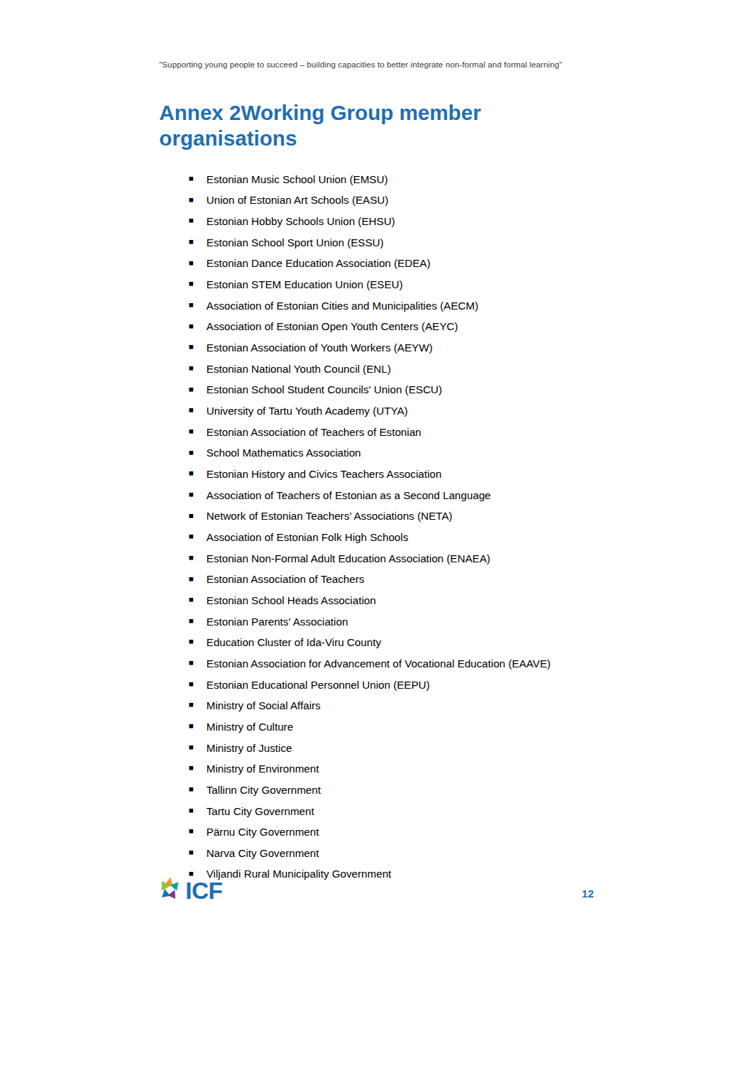“Supporting young people to succeed – building capacities to better integrate non-formal and formal learning”
Annex 2 Working Group member organisations
Estonian Music School Union (EMSU)
Union of Estonian Art Schools (EASU)
Estonian Hobby Schools Union (EHSU)
Estonian School Sport Union (ESSU)
Estonian Dance Education Association (EDEA)
Estonian STEM Education Union (ESEU)
Association of Estonian Cities and Municipalities (AECM)
Association of Estonian Open Youth Centers (AEYC)
Estonian Association of Youth Workers (AEYW)
Estonian National Youth Council (ENL)
Estonian School Student Councils' Union (ESCU)
University of Tartu Youth Academy (UTYA)
Estonian Association of Teachers of Estonian
School Mathematics Association
Estonian History and Civics Teachers Association
Association of Teachers of Estonian as a Second Language
Network of Estonian Teachers’ Associations (NETA)
Association of Estonian Folk High Schools
Estonian Non-Formal Adult Education Association (ENAEA)
Estonian Association of Teachers
Estonian School Heads Association
Estonian Parents' Association
Education Cluster of Ida-Viru County
Estonian Association for Advancement of Vocational Education (EAAVE)
Estonian Educational Personnel Union (EEPU)
Ministry of Social Affairs
Ministry of Culture
Ministry of Justice
Ministry of Environment
Tallinn City Government
Tartu City Government
Pärnu City Government
Narva City Government
Viljandi Rural Municipality Government
ICF
12